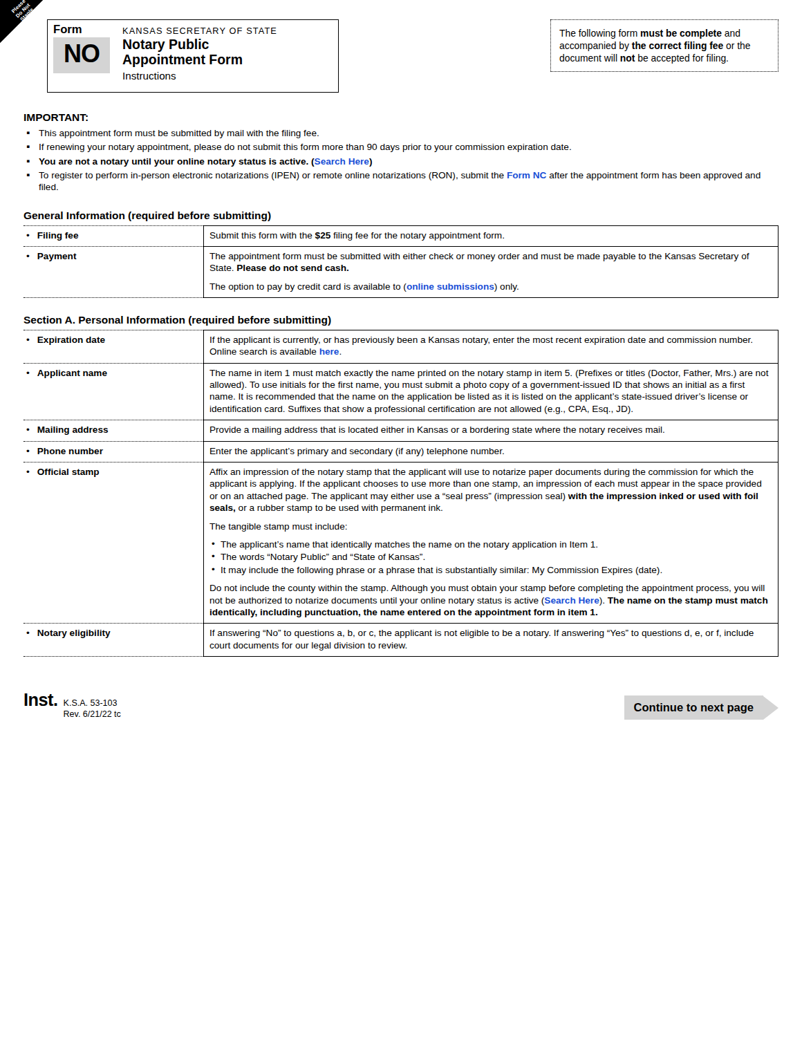Please
Do Not
Staple
Form
NO
KANSAS SECRETARY OF STATE
Notary Public
Appointment Form
Instructions
The following form must be complete and accompanied by the correct filing fee or the document will not be accepted for filing.
IMPORTANT:
This appointment form must be submitted by mail with the filing fee.
If renewing your notary appointment, please do not submit this form more than 90 days prior to your commission expiration date.
You are not a notary until your online notary status is active. (Search Here)
To register to perform in-person electronic notarizations (IPEN) or remote online notarizations (RON), submit the Form NC after the appointment form has been approved and filed.
General Information (required before submitting)
| • Filing fee | Submit this form with the $25 filing fee for the notary appointment form. |
| • Payment | The appointment form must be submitted with either check or money order and must be made payable to the Kansas Secretary of State. Please do not send cash. The option to pay by credit card is available to ( online submissions ) only. |
Section A. Personal Information (required before submitting)
| • Expiration date | If the applicant is currently, or has previously been a Kansas notary, enter the most recent expiration date and commission number. Online search is available here . |
| • Applicant name | The name in item 1 must match exactly the name printed on the notary stamp in item 5. (Prefixes or titles (Doctor, Father, Mrs.) are not allowed). To use initials for the first name, you must submit a photo copy of a government-issued ID that shows an initial as a first name. It is recommended that the name on the application be listed as it is listed on the applicant’s state-issued driver’s license or identification card. Suffixes that show a professional certification are not allowed (e.g., CPA, Esq., JD). |
| • Mailing address | Provide a mailing address that is located either in Kansas or a bordering state where the notary receives mail. |
| • Phone number | Enter the applicant’s primary and secondary (if any) telephone number. |
| • Official stamp | Affix an impression of the notary stamp that the applicant will use to notarize paper documents during the commission for which the applicant is applying. If the applicant chooses to use more than one stamp, an impression of each must appear in the space provided or on an attached page. The applicant may either use a “seal press” (impression seal) with the impression inked or used with foil seals, or a rubber stamp to be used with permanent ink. The tangible stamp must include: The applicant’s name that identically matches the name on the notary application in Item 1. The words “Notary Public” and “State of Kansas”. It may include the following phrase or a phrase that is substantially similar: My Commission Expires (date). Do not include the county within the stamp. Although you must obtain your stamp before completing the appointment process, you will not be authorized to notarize documents until your online notary status is active ( Search Here ). The name on the stamp must match identically, including punctuation, the name entered on the appointment form in item 1. |
| • Notary eligibility | If answering “No” to questions a, b, or c, the applicant is not eligible to be a notary. If answering “Yes” to questions d, e, or f, include court documents for our legal division to review. |
Inst.
K.S.A. 53-103
Rev. 6/21/22 tc
Continue to next page